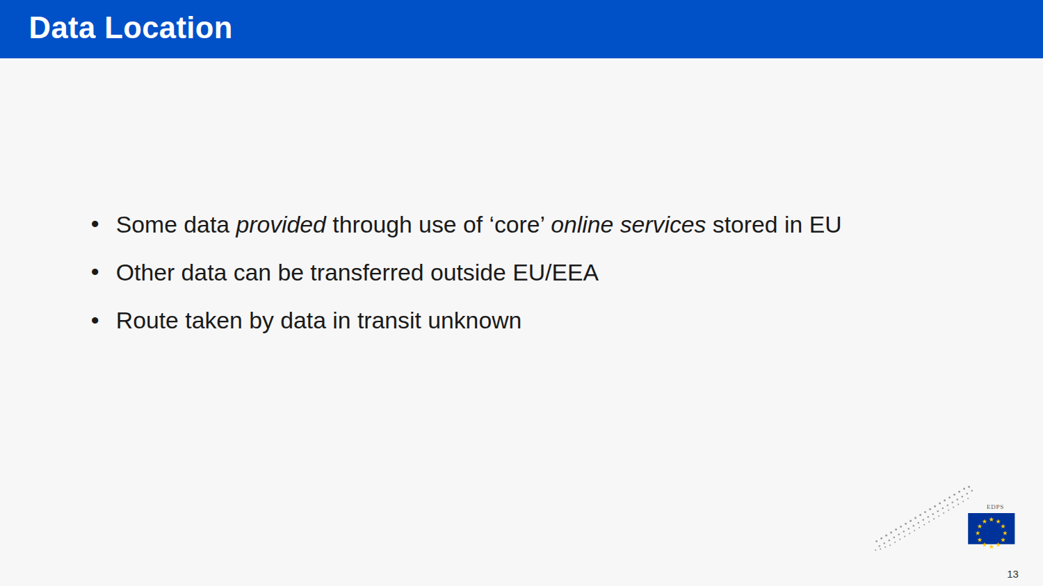Data Location
Some data provided through use of ‘core’ online services stored in EU
Other data can be transferred outside EU/EEA
Route taken by data in transit unknown
EDPS
13